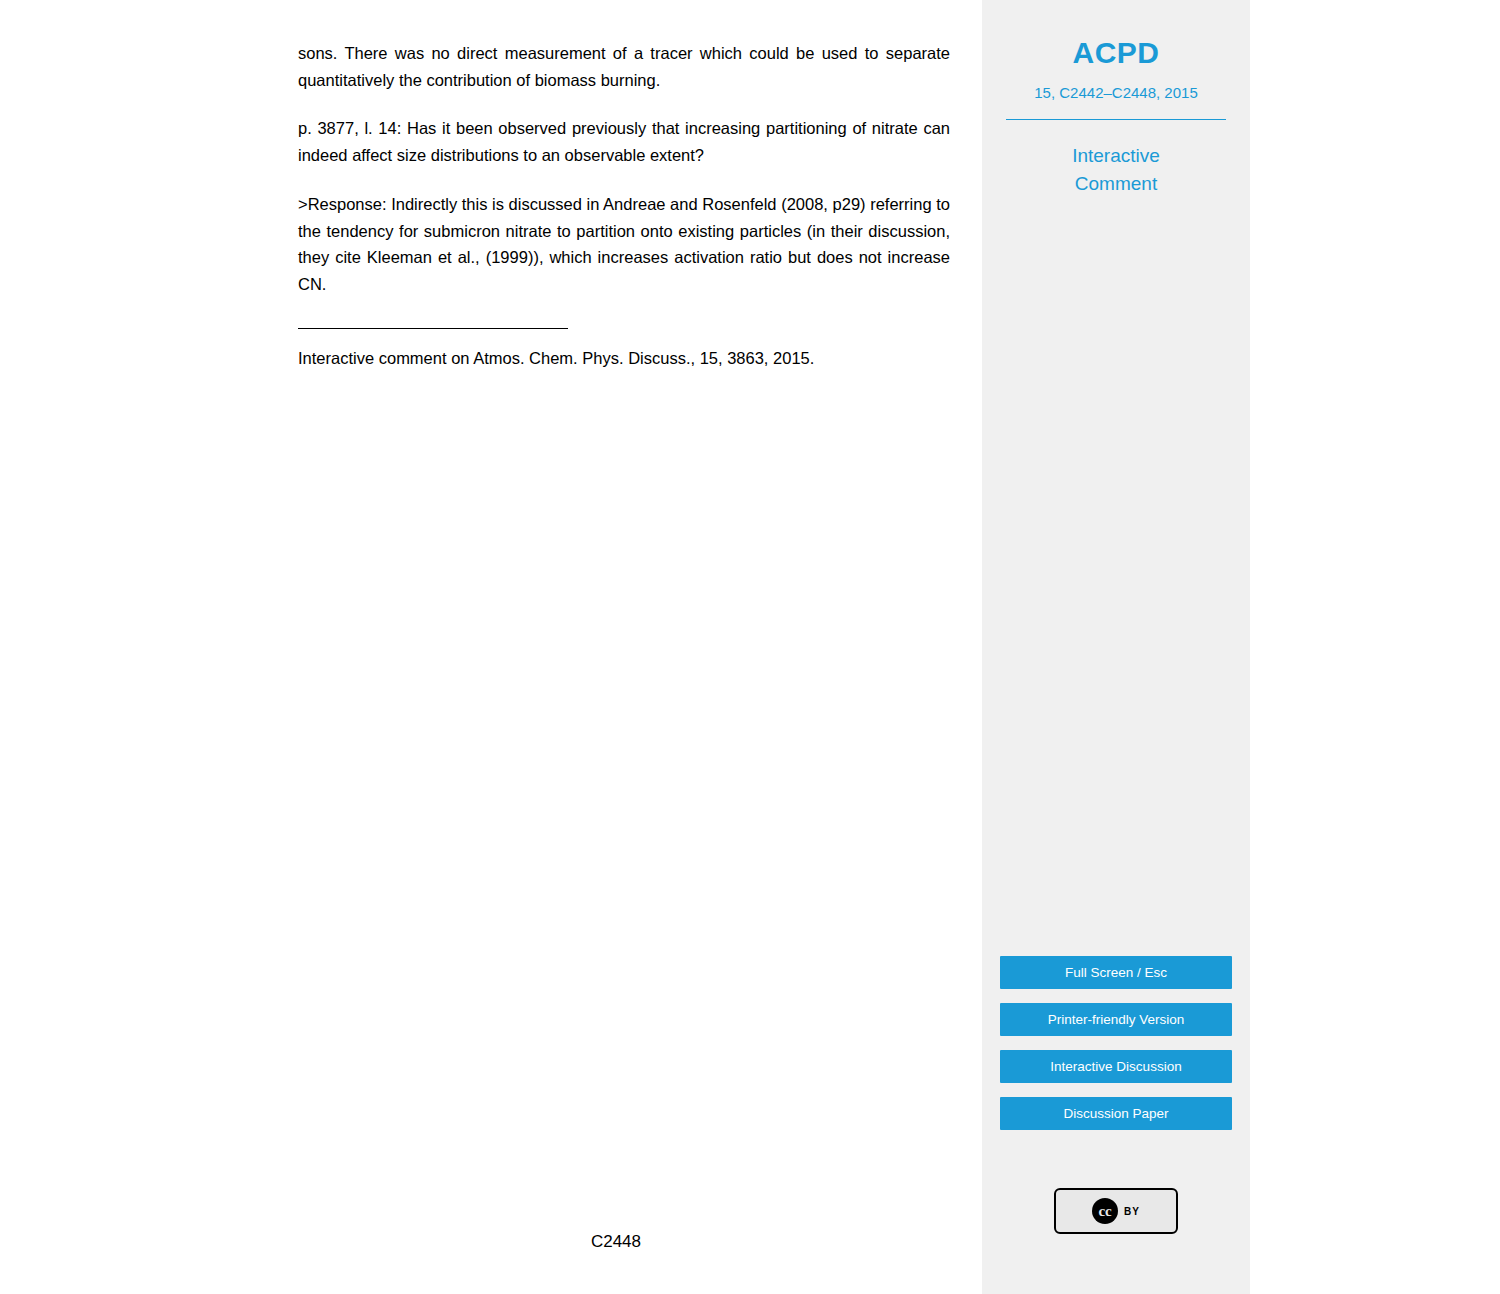sons. There was no direct measurement of a tracer which could be used to separate quantitatively the contribution of biomass burning.
p. 3877, l. 14: Has it been observed previously that increasing partitioning of nitrate can indeed affect size distributions to an observable extent?
>Response: Indirectly this is discussed in Andreae and Rosenfeld (2008, p29) referring to the tendency for submicron nitrate to partition onto existing particles (in their discussion, they cite Kleeman et al., (1999)), which increases activation ratio but does not increase CN.
Interactive comment on Atmos. Chem. Phys. Discuss., 15, 3863, 2015.
C2448
ACPD
15, C2442–C2448, 2015
Interactive
Comment
Full Screen / Esc Printer-friendly Version Interactive Discussion Discussion Paper
cc
BY